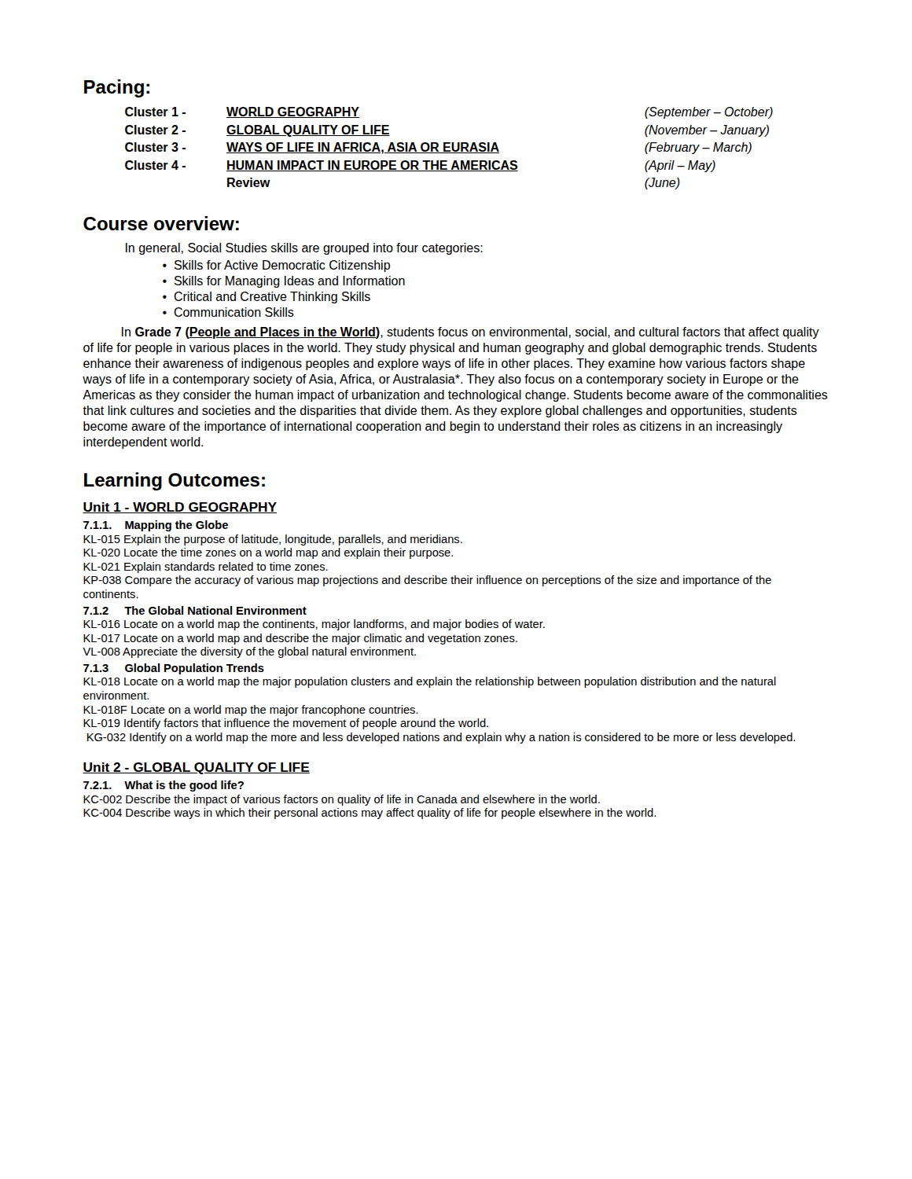Pacing:
| Cluster 1 - | WORLD GEOGRAPHY | (September – October) |
| Cluster 2 - | GLOBAL QUALITY OF LIFE | (November – January) |
| Cluster 3 - | WAYS OF LIFE IN AFRICA, ASIA OR EURASIA | (February – March) |
| Cluster 4 - | HUMAN IMPACT IN EUROPE OR THE AMERICAS | (April – May) |
| | Review | (June) |
Course overview:
In general, Social Studies skills are grouped into four categories:
Skills for Active Democratic Citizenship
Skills for Managing Ideas and Information
Critical and Creative Thinking Skills
Communication Skills
In Grade 7 (People and Places in the World), students focus on environmental, social, and cultural factors that affect quality of life for people in various places in the world. They study physical and human geography and global demographic trends. Students enhance their awareness of indigenous peoples and explore ways of life in other places. They examine how various factors shape ways of life in a contemporary society of Asia, Africa, or Australasia*. They also focus on a contemporary society in Europe or the Americas as they consider the human impact of urbanization and technological change. Students become aware of the commonalities that link cultures and societies and the disparities that divide them. As they explore global challenges and opportunities, students become aware of the importance of international cooperation and begin to understand their roles as citizens in an increasingly interdependent world.
Learning Outcomes:
Unit 1 - WORLD GEOGRAPHY
7.1.1. Mapping the Globe
KL-015 Explain the purpose of latitude, longitude, parallels, and meridians.
KL-020 Locate the time zones on a world map and explain their purpose.
KL-021 Explain standards related to time zones.
KP-038 Compare the accuracy of various map projections and describe their influence on perceptions of the size and importance of the continents.
7.1.2 The Global National Environment
KL-016 Locate on a world map the continents, major landforms, and major bodies of water.
KL-017 Locate on a world map and describe the major climatic and vegetation zones.
VL-008 Appreciate the diversity of the global natural environment.
7.1.3 Global Population Trends
KL-018 Locate on a world map the major population clusters and explain the relationship between population distribution and the natural environment.
KL-018F Locate on a world map the major francophone countries.
KL-019 Identify factors that influence the movement of people around the world.
KG-032 Identify on a world map the more and less developed nations and explain why a nation is considered to be more or less developed.
Unit 2 - GLOBAL QUALITY OF LIFE
7.2.1. What is the good life?
KC-002 Describe the impact of various factors on quality of life in Canada and elsewhere in the world.
KC-004 Describe ways in which their personal actions may affect quality of life for people elsewhere in the world.